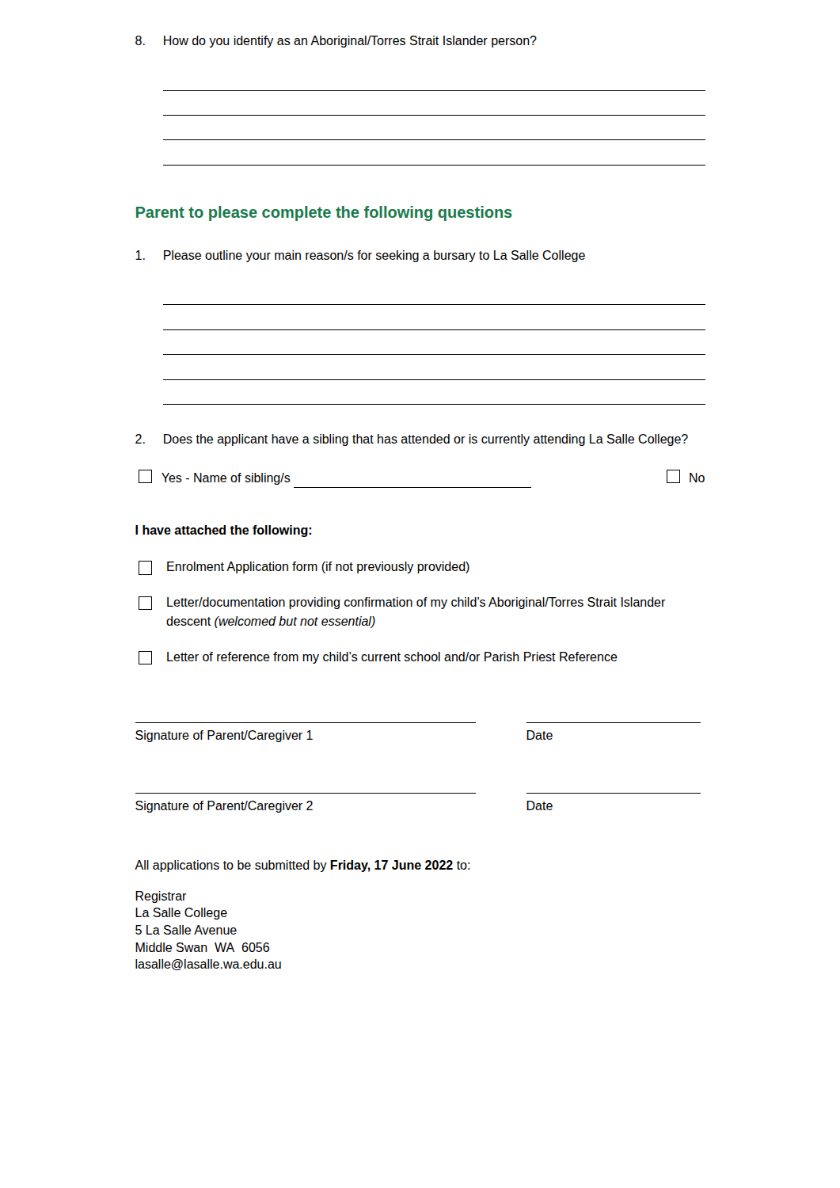8. How do you identify as an Aboriginal/Torres Strait Islander person?
Parent to please complete the following questions
1. Please outline your main reason/s for seeking a bursary to La Salle College
2. Does the applicant have a sibling that has attended or is currently attending La Salle College?
Yes - Name of sibling/s
No
I have attached the following:
Enrolment Application form (if not previously provided)
Letter/documentation providing confirmation of my child’s Aboriginal/Torres Strait Islander descent (welcomed but not essential)
Letter of reference from my child’s current school and/or Parish Priest Reference
Signature of Parent/Caregiver 1
Date
Signature of Parent/Caregiver 2
Date
All applications to be submitted by Friday, 17 June 2022 to:
Registrar
La Salle College
5 La Salle Avenue
Middle Swan WA 6056
lasalle@lasalle.wa.edu.au